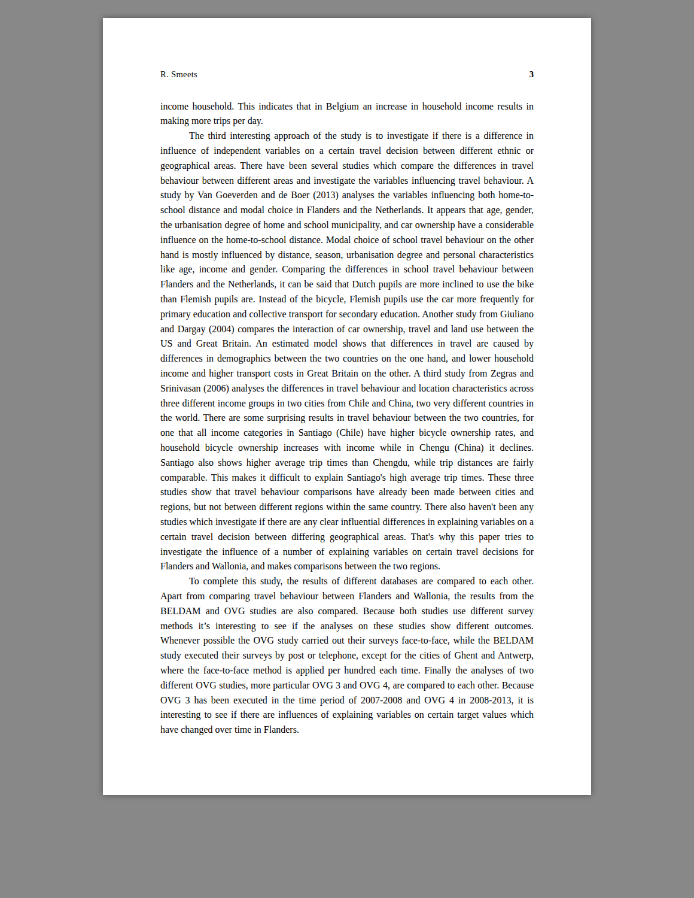R. Smeets 3
income household. This indicates that in Belgium an increase in household income results in making more trips per day.
The third interesting approach of the study is to investigate if there is a difference in influence of independent variables on a certain travel decision between different ethnic or geographical areas. There have been several studies which compare the differences in travel behaviour between different areas and investigate the variables influencing travel behaviour. A study by Van Goeverden and de Boer (2013) analyses the variables influencing both home-to-school distance and modal choice in Flanders and the Netherlands. It appears that age, gender, the urbanisation degree of home and school municipality, and car ownership have a considerable influence on the home-to-school distance. Modal choice of school travel behaviour on the other hand is mostly influenced by distance, season, urbanisation degree and personal characteristics like age, income and gender. Comparing the differences in school travel behaviour between Flanders and the Netherlands, it can be said that Dutch pupils are more inclined to use the bike than Flemish pupils are. Instead of the bicycle, Flemish pupils use the car more frequently for primary education and collective transport for secondary education. Another study from Giuliano and Dargay (2004) compares the interaction of car ownership, travel and land use between the US and Great Britain. An estimated model shows that differences in travel are caused by differences in demographics between the two countries on the one hand, and lower household income and higher transport costs in Great Britain on the other. A third study from Zegras and Srinivasan (2006) analyses the differences in travel behaviour and location characteristics across three different income groups in two cities from Chile and China, two very different countries in the world. There are some surprising results in travel behaviour between the two countries, for one that all income categories in Santiago (Chile) have higher bicycle ownership rates, and household bicycle ownership increases with income while in Chengu (China) it declines. Santiago also shows higher average trip times than Chengdu, while trip distances are fairly comparable. This makes it difficult to explain Santiago's high average trip times. These three studies show that travel behaviour comparisons have already been made between cities and regions, but not between different regions within the same country. There also haven't been any studies which investigate if there are any clear influential differences in explaining variables on a certain travel decision between differing geographical areas. That's why this paper tries to investigate the influence of a number of explaining variables on certain travel decisions for Flanders and Wallonia, and makes comparisons between the two regions.
To complete this study, the results of different databases are compared to each other. Apart from comparing travel behaviour between Flanders and Wallonia, the results from the BELDAM and OVG studies are also compared. Because both studies use different survey methods it’s interesting to see if the analyses on these studies show different outcomes. Whenever possible the OVG study carried out their surveys face-to-face, while the BELDAM study executed their surveys by post or telephone, except for the cities of Ghent and Antwerp, where the face-to-face method is applied per hundred each time. Finally the analyses of two different OVG studies, more particular OVG 3 and OVG 4, are compared to each other. Because OVG 3 has been executed in the time period of 2007-2008 and OVG 4 in 2008-2013, it is interesting to see if there are influences of explaining variables on certain target values which have changed over time in Flanders.